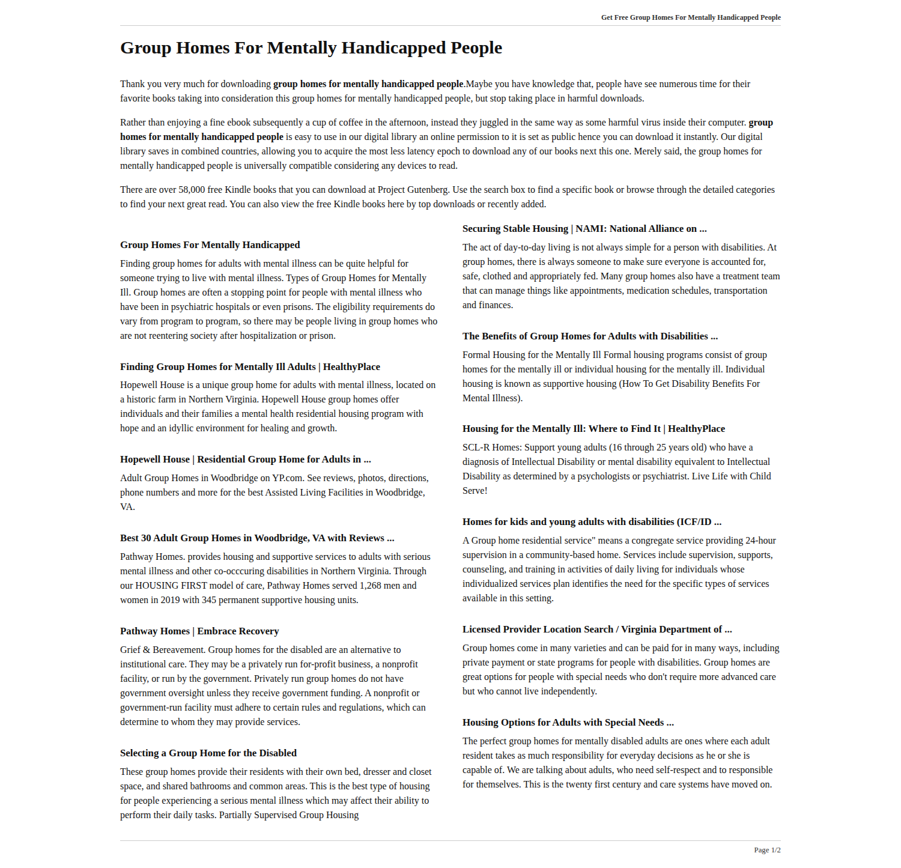Get Free Group Homes For Mentally Handicapped People
Group Homes For Mentally Handicapped People
Thank you very much for downloading group homes for mentally handicapped people.Maybe you have knowledge that, people have see numerous time for their favorite books taking into consideration this group homes for mentally handicapped people, but stop taking place in harmful downloads.
Rather than enjoying a fine ebook subsequently a cup of coffee in the afternoon, instead they juggled in the same way as some harmful virus inside their computer. group homes for mentally handicapped people is easy to use in our digital library an online permission to it is set as public hence you can download it instantly. Our digital library saves in combined countries, allowing you to acquire the most less latency epoch to download any of our books next this one. Merely said, the group homes for mentally handicapped people is universally compatible considering any devices to read.
There are over 58,000 free Kindle books that you can download at Project Gutenberg. Use the search box to find a specific book or browse through the detailed categories to find your next great read. You can also view the free Kindle books here by top downloads or recently added.
Group Homes For Mentally Handicapped
Finding group homes for adults with mental illness can be quite helpful for someone trying to live with mental illness. Types of Group Homes for Mentally Ill. Group homes are often a stopping point for people with mental illness who have been in psychiatric hospitals or even prisons. The eligibility requirements do vary from program to program, so there may be people living in group homes who are not reentering society after hospitalization or prison.
Finding Group Homes for Mentally Ill Adults | HealthyPlace
Hopewell House is a unique group home for adults with mental illness, located on a historic farm in Northern Virginia. Hopewell House group homes offer individuals and their families a mental health residential housing program with hope and an idyllic environment for healing and growth.
Hopewell House | Residential Group Home for Adults in ...
Adult Group Homes in Woodbridge on YP.com. See reviews, photos, directions, phone numbers and more for the best Assisted Living Facilities in Woodbridge, VA.
Best 30 Adult Group Homes in Woodbridge, VA with Reviews ...
Pathway Homes. provides housing and supportive services to adults with serious mental illness and other co-occcuring disabilities in Northern Virginia. Through our HOUSING FIRST model of care, Pathway Homes served 1,268 men and women in 2019 with 345 permanent supportive housing units.
Pathway Homes | Embrace Recovery
Grief & Bereavement. Group homes for the disabled are an alternative to institutional care. They may be a privately run for-profit business, a nonprofit facility, or run by the government. Privately run group homes do not have government oversight unless they receive government funding. A nonprofit or government-run facility must adhere to certain rules and regulations, which can determine to whom they may provide services.
Selecting a Group Home for the Disabled
These group homes provide their residents with their own bed, dresser and closet space, and shared bathrooms and common areas. This is the best type of housing for people experiencing a serious mental illness which may affect their ability to perform their daily tasks. Partially Supervised Group Housing
Securing Stable Housing | NAMI: National Alliance on ...
The act of day-to-day living is not always simple for a person with disabilities. At group homes, there is always someone to make sure everyone is accounted for, safe, clothed and appropriately fed. Many group homes also have a treatment team that can manage things like appointments, medication schedules, transportation and finances.
The Benefits of Group Homes for Adults with Disabilities ...
Formal Housing for the Mentally Ill Formal housing programs consist of group homes for the mentally ill or individual housing for the mentally ill. Individual housing is known as supportive housing (How To Get Disability Benefits For Mental Illness).
Housing for the Mentally Ill: Where to Find It | HealthyPlace
SCL-R Homes: Support young adults (16 through 25 years old) who have a diagnosis of Intellectual Disability or mental disability equivalent to Intellectual Disability as determined by a psychologists or psychiatrist. Live Life with Child Serve!
Homes for kids and young adults with disabilities (ICF/ID ...
A Group home residential service" means a congregate service providing 24-hour supervision in a community-based home. Services include supervision, supports, counseling, and training in activities of daily living for individuals whose individualized services plan identifies the need for the specific types of services available in this setting.
Licensed Provider Location Search / Virginia Department of ...
Group homes come in many varieties and can be paid for in many ways, including private payment or state programs for people with disabilities. Group homes are great options for people with special needs who don't require more advanced care but who cannot live independently.
Housing Options for Adults with Special Needs ...
The perfect group homes for mentally disabled adults are ones where each adult resident takes as much responsibility for everyday decisions as he or she is capable of. We are talking about adults, who need self-respect and to responsible for themselves. This is the twenty first century and care systems have moved on.
Page 1/2